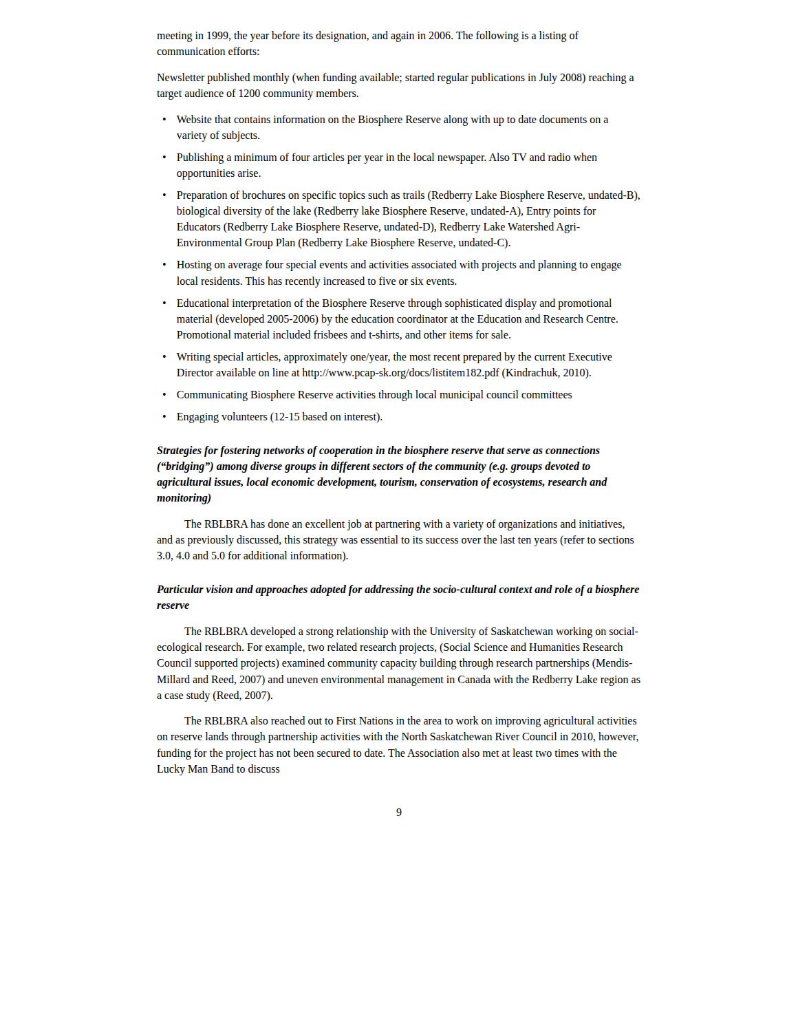meeting in 1999, the year before its designation, and again in 2006. The following is a listing of communication efforts:
Newsletter published monthly (when funding available; started regular publications in July 2008) reaching a target audience of 1200 community members.
Website that contains information on the Biosphere Reserve along with up to date documents on a variety of subjects.
Publishing a minimum of four articles per year in the local newspaper. Also TV and radio when opportunities arise.
Preparation of brochures on specific topics such as trails (Redberry Lake Biosphere Reserve, undated-B), biological diversity of the lake (Redberry lake Biosphere Reserve, undated-A), Entry points for Educators (Redberry Lake Biosphere Reserve, undated-D), Redberry Lake Watershed Agri-Environmental Group Plan (Redberry Lake Biosphere Reserve, undated-C).
Hosting on average four special events and activities associated with projects and planning to engage local residents. This has recently increased to five or six events.
Educational interpretation of the Biosphere Reserve through sophisticated display and promotional material (developed 2005-2006) by the education coordinator at the Education and Research Centre. Promotional material included frisbees and t-shirts, and other items for sale.
Writing special articles, approximately one/year, the most recent prepared by the current Executive Director available on line at http://www.pcap-sk.org/docs/listitem182.pdf (Kindrachuk, 2010).
Communicating Biosphere Reserve activities through local municipal council committees
Engaging volunteers (12-15 based on interest).
Strategies for fostering networks of cooperation in the biosphere reserve that serve as connections (“bridging”) among diverse groups in different sectors of the community (e.g. groups devoted to agricultural issues, local economic development, tourism, conservation of ecosystems, research and monitoring)
The RBLBRA has done an excellent job at partnering with a variety of organizations and initiatives, and as previously discussed, this strategy was essential to its success over the last ten years (refer to sections 3.0, 4.0 and 5.0 for additional information).
Particular vision and approaches adopted for addressing the socio-cultural context and role of a biosphere reserve
The RBLBRA developed a strong relationship with the University of Saskatchewan working on social-ecological research. For example, two related research projects, (Social Science and Humanities Research Council supported projects) examined community capacity building through research partnerships (Mendis-Millard and Reed, 2007) and uneven environmental management in Canada with the Redberry Lake region as a case study (Reed, 2007).
The RBLBRA also reached out to First Nations in the area to work on improving agricultural activities on reserve lands through partnership activities with the North Saskatchewan River Council in 2010, however, funding for the project has not been secured to date. The Association also met at least two times with the Lucky Man Band to discuss
9